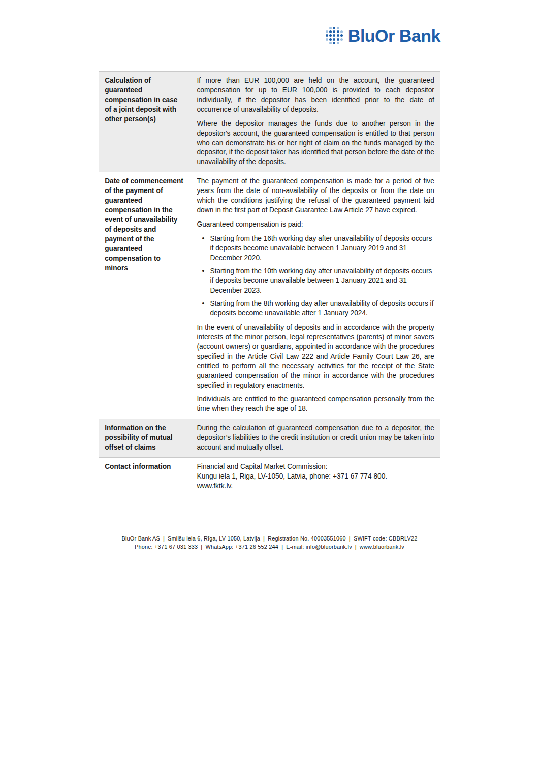BluOr Bank
| Calculation of guaranteed compensation in case of a joint deposit with other person(s) | If more than EUR 100,000 are held on the account, the guaranteed compensation for up to EUR 100,000 is provided to each depositor individually, if the depositor has been identified prior to the date of occurrence of unavailability of deposits. Where the depositor manages the funds due to another person in the depositor's account, the guaranteed compensation is entitled to that person who can demonstrate his or her right of claim on the funds managed by the depositor, if the deposit taker has identified that person before the date of the unavailability of the deposits. |
| Date of commencement of the payment of guaranteed compensation in the event of unavailability of deposits and payment of the guaranteed compensation to minors | The payment of the guaranteed compensation is made for a period of five years from the date of non-availability of the deposits or from the date on which the conditions justifying the refusal of the guaranteed payment laid down in the first part of Deposit Guarantee Law Article 27 have expired. Guaranteed compensation is paid: Starting from the 16th working day after unavailability of deposits occurs if deposits become unavailable between 1 January 2019 and 31 December 2020. Starting from the 10th working day after unavailability of deposits occurs if deposits become unavailable between 1 January 2021 and 31 December 2023. Starting from the 8th working day after unavailability of deposits occurs if deposits become unavailable after 1 January 2024. In the event of unavailability of deposits and in accordance with the property interests of the minor person, legal representatives (parents) of minor savers (account owners) or guardians, appointed in accordance with the procedures specified in the Article Civil Law 222 and Article Family Court Law 26, are entitled to perform all the necessary activities for the receipt of the State guaranteed compensation of the minor in accordance with the procedures specified in regulatory enactments. Individuals are entitled to the guaranteed compensation personally from the time when they reach the age of 18. |
| Information on the possibility of mutual offset of claims | During the calculation of guaranteed compensation due to a depositor, the depositor’s liabilities to the credit institution or credit union may be taken into account and mutually offset. |
| Contact information | Financial and Capital Market Commission: Kungu iela 1, Riga, LV-1050, Latvia, phone: +371 67 774 800. www.fktk.lv. |
BluOr Bank AS|Smilšu iela 6, Rīga, LV-1050, Latvija|Registration No. 40003551060|SWIFT code: CBBRLV22
Phone: +371 67 031 333|WhatsApp: +371 26 552 244|E-mail: info@bluorbank.lv|www.bluorbank.lv